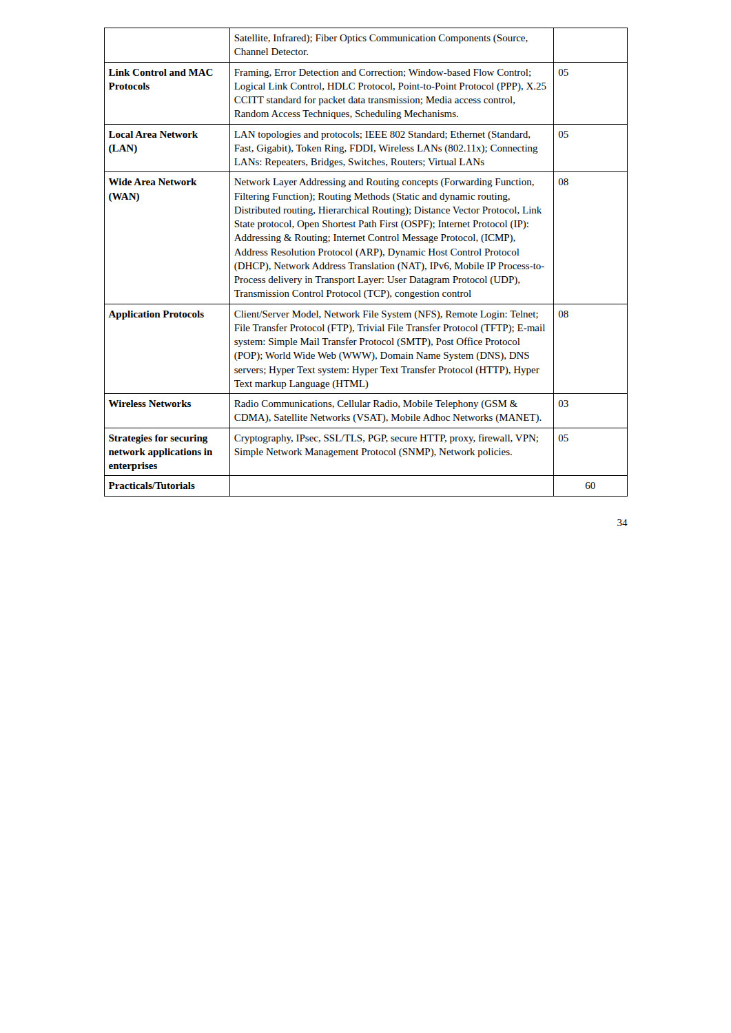| | Satellite, Infrared); Fiber Optics Communication Components (Source, Channel Detector. | |
| Link Control and MAC Protocols | Framing, Error Detection and Correction; Window-based Flow Control; Logical Link Control, HDLC Protocol, Point-to-Point Protocol (PPP), X.25 CCITT standard for packet data transmission; Media access control, Random Access Techniques, Scheduling Mechanisms. | 05 |
| Local Area Network (LAN) | LAN topologies and protocols; IEEE 802 Standard; Ethernet (Standard, Fast, Gigabit), Token Ring, FDDI, Wireless LANs (802.11x); Connecting LANs: Repeaters, Bridges, Switches, Routers; Virtual LANs | 05 |
| Wide Area Network (WAN) | Network Layer Addressing and Routing concepts (Forwarding Function, Filtering Function); Routing Methods (Static and dynamic routing, Distributed routing, Hierarchical Routing); Distance Vector Protocol, Link State protocol, Open Shortest Path First (OSPF); Internet Protocol (IP): Addressing & Routing; Internet Control Message Protocol, (ICMP), Address Resolution Protocol (ARP), Dynamic Host Control Protocol (DHCP), Network Address Translation (NAT), IPv6, Mobile IP Process-to-Process delivery in Transport Layer: User Datagram Protocol (UDP), Transmission Control Protocol (TCP), congestion control | 08 |
| Application Protocols | Client/Server Model, Network File System (NFS), Remote Login: Telnet; File Transfer Protocol (FTP), Trivial File Transfer Protocol (TFTP); E-mail system: Simple Mail Transfer Protocol (SMTP), Post Office Protocol (POP); World Wide Web (WWW), Domain Name System (DNS), DNS servers; Hyper Text system: Hyper Text Transfer Protocol (HTTP), Hyper Text markup Language (HTML) | 08 |
| Wireless Networks | Radio Communications, Cellular Radio, Mobile Telephony (GSM & CDMA), Satellite Networks (VSAT), Mobile Adhoc Networks (MANET). | 03 |
| Strategies for securing network applications in enterprises | Cryptography, IPsec, SSL/TLS, PGP, secure HTTP, proxy, firewall, VPN; Simple Network Management Protocol (SNMP), Network policies. | 05 |
| Practicals/Tutorials | | 60 |
34